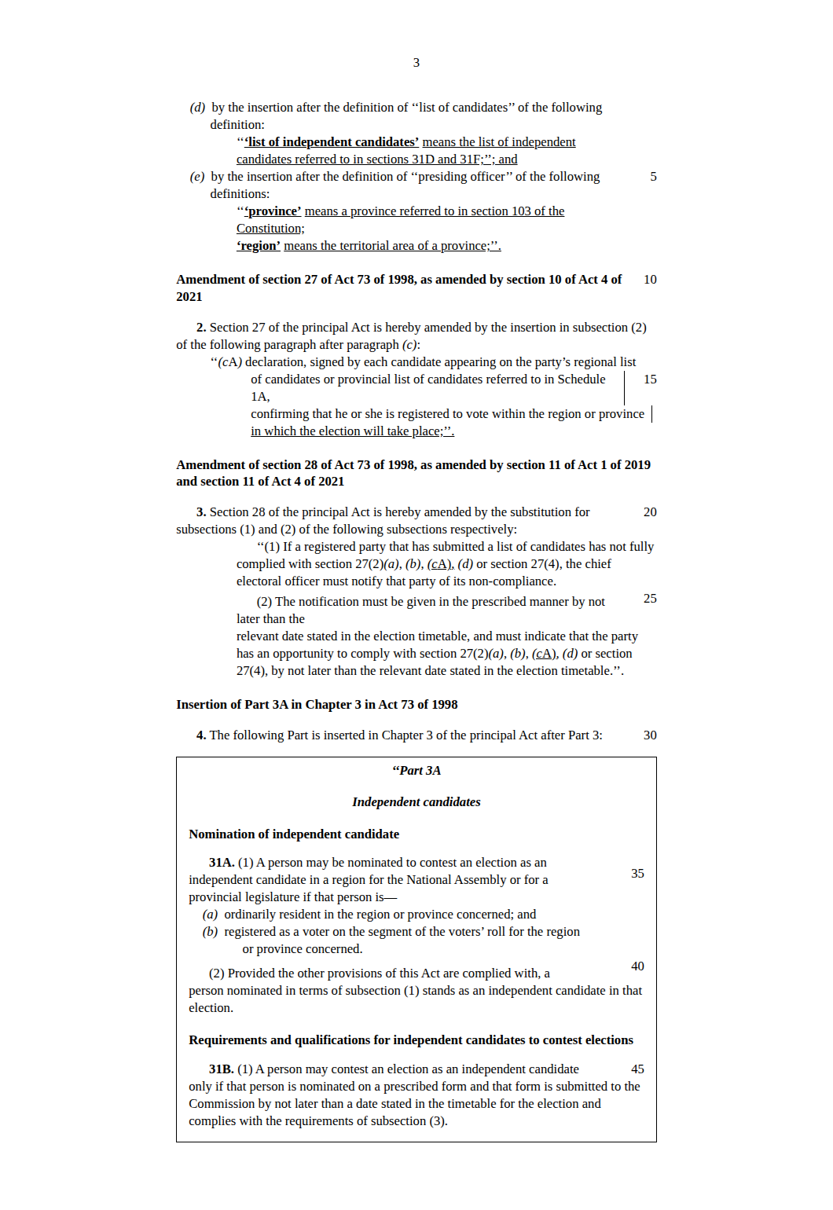3
(d) by the insertion after the definition of ‘‘list of candidates’’ of the following definition:
‘‘‘list of independent candidates’ means the list of independent
candidates referred to in sections 31D and 31F;’’; and
(e) by the insertion after the definition of ‘‘presiding officer’’ of the following definitions:
5
‘‘‘province’ means a province referred to in section 103 of the
Constitution;
‘region’ means the territorial area of a province;’’.
Amendment of section 27 of Act 73 of 1998, as amended by section 10 of Act 4 of 2021
10
2. Section 27 of the principal Act is hereby amended by the insertion in subsection (2) of the following paragraph after paragraph (c):
‘‘(c A) declaration, signed by each candidate appearing on the party’s regional list
of candidates or provincial list of candidates referred to in Schedule 1A,
15
confirming that he or she is registered to vote within the region or province
in which the election will take place;’’.
Amendment of section 28 of Act 73 of 1998, as amended by section 11 of Act 1 of 2019 and section 11 of Act 4 of 2021
3. Section 28 of the principal Act is hereby amended by the substitution for subsections (1) and (2) of the following subsections respectively:
20
‘‘(1) If a registered party that has submitted a list of candidates has not fully complied with section 27(2)(a), (b), (c A), (d) or section 27(4), the chief electoral officer must notify that party of its non-compliance.
(2) The notification must be given in the prescribed manner by not later than the
25
relevant date stated in the election timetable, and must indicate that the party has an opportunity to comply with section 27(2)(a), (b), (c A), (d) or section 27(4), by not later than the relevant date stated in the election timetable.’’.
Insertion of Part 3A in Chapter 3 in Act 73 of 1998
4. The following Part is inserted in Chapter 3 of the principal Act after Part 3:
30
‘‘Part 3A
Independent candidates
Nomination of independent candidate
31A. (1) A person may be nominated to contest an election as an independent candidate in a region for the National Assembly or for a
35
provincial legislature if that person is—
(a) ordinarily resident in the region or province concerned; and
(b) registered as a voter on the segment of the voters’ roll for the region
or province concerned.
(2) Provided the other provisions of this Act are complied with, a
40
person nominated in terms of subsection (1) stands as an independent candidate in that election.
Requirements and qualifications for independent candidates to contest elections
31B. (1) A person may contest an election as an independent candidate
45
only if that person is nominated on a prescribed form and that form is submitted to the Commission by not later than a date stated in the timetable for the election and complies with the requirements of subsection (3).